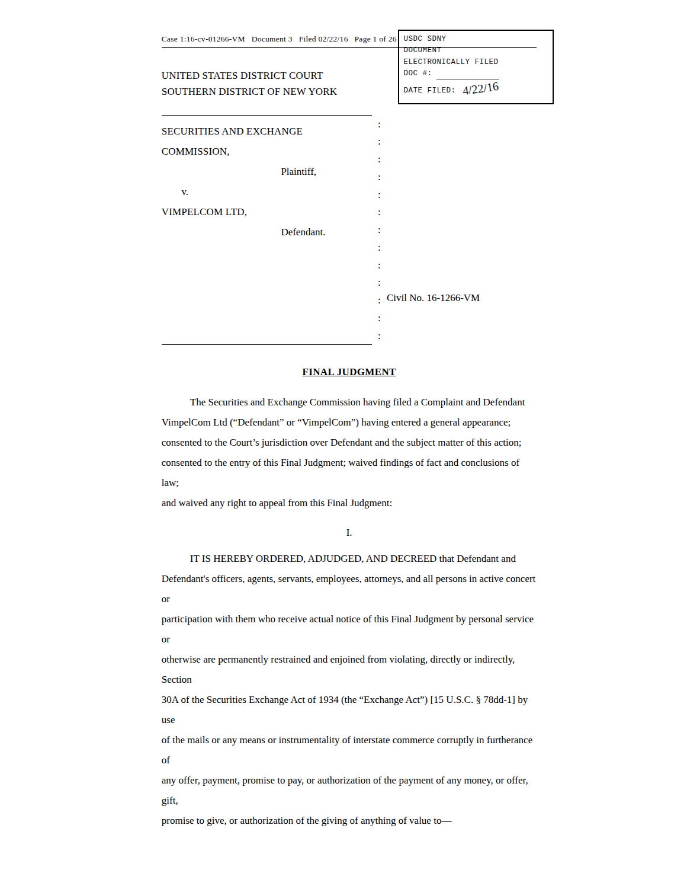Case 1:16-cv-01266-VM Document 3 Filed 02/22/16 Page 1 of 26
USDC SDNY
DOCUMENT
ELECTRONICALLY FILED
DOC #:
DATE FILED: 4/22/16
UNITED STATES DISTRICT COURT
SOUTHERN DISTRICT OF NEW YORK
| SECURITIES AND EXCHANGE COMMISSION, Plaintiff, v. VIMPELCOM LTD, Defendant. | : : : : : : : : : : : : : | Civil No. 16-1266-VM |
FINAL JUDGMENT
The Securities and Exchange Commission having filed a Complaint and Defendant
VimpelCom Ltd (“Defendant” or “VimpelCom”) having entered a general appearance;
consented to the Court’s jurisdiction over Defendant and the subject matter of this action;
consented to the entry of this Final Judgment; waived findings of fact and conclusions of law;
and waived any right to appeal from this Final Judgment:
I.
IT IS HEREBY ORDERED, ADJUDGED, AND DECREED that Defendant and
Defendant's officers, agents, servants, employees, attorneys, and all persons in active concert or
participation with them who receive actual notice of this Final Judgment by personal service or
otherwise are permanently restrained and enjoined from violating, directly or indirectly, Section
30A of the Securities Exchange Act of 1934 (the “Exchange Act”) [15 U.S.C. § 78dd-1] by use
of the mails or any means or instrumentality of interstate commerce corruptly in furtherance of
any offer, payment, promise to pay, or authorization of the payment of any money, or offer, gift,
promise to give, or authorization of the giving of anything of value to—